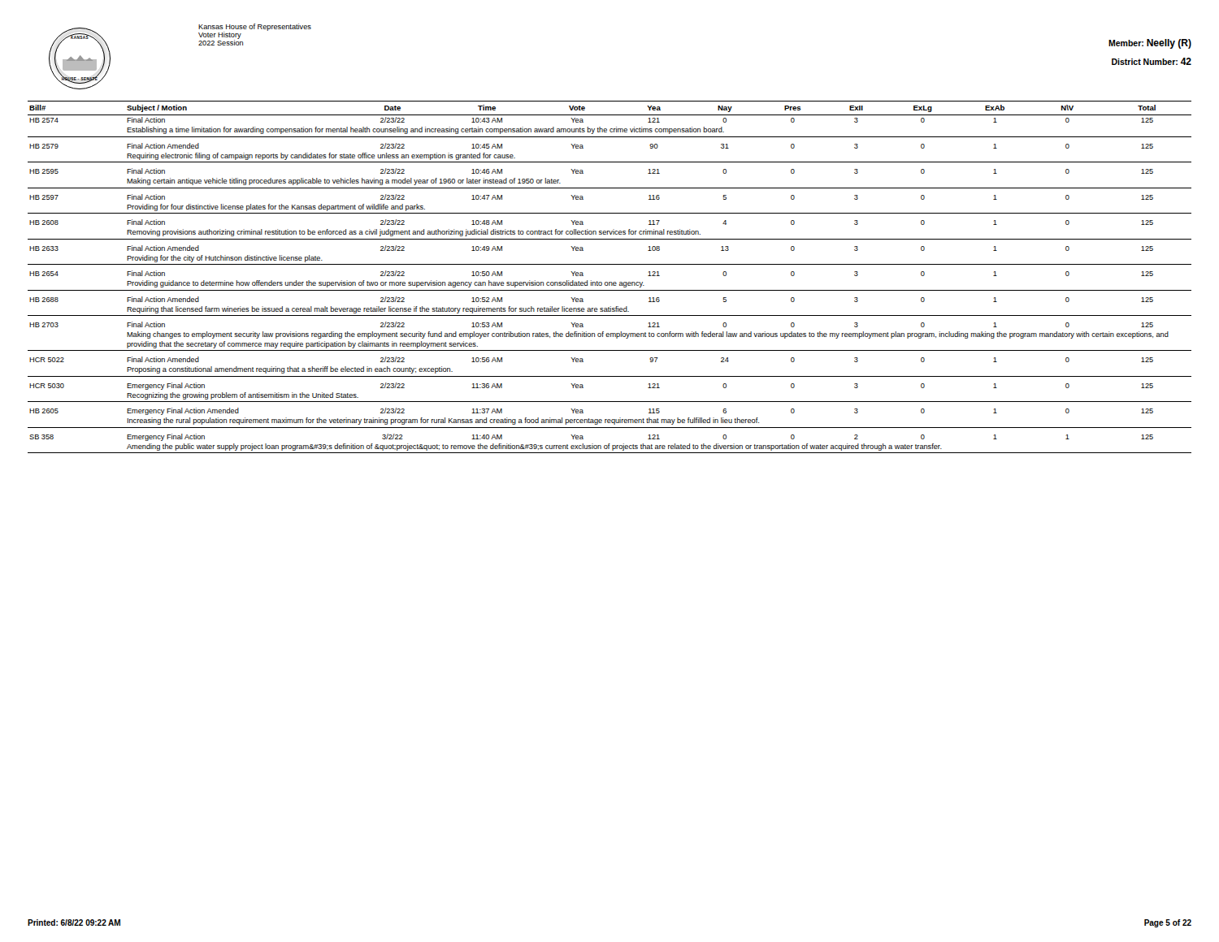KANSAS
HOUSE · SENATE
Kansas House of Representatives
Voter History
2022 Session
Member: Neelly (R)
District Number: 42
| Bill# | Subject / Motion | Date | Time | Vote | Yea | Nay | Pres | ExII | ExLg | ExAb | N\V | Total |
| --- | --- | --- | --- | --- | --- | --- | --- | --- | --- | --- | --- | --- |
| HB 2574 | Final Action | 2/23/22 | 10:43 AM | Yea | 121 | 0 | 0 | 3 | 0 | 1 | 0 | 125 |
| | Establishing a time limitation for awarding compensation for mental health counseling and increasing certain compensation award amounts by the crime victims compensation board. |
| HB 2579 | Final Action Amended | 2/23/22 | 10:45 AM | Yea | 90 | 31 | 0 | 3 | 0 | 1 | 0 | 125 |
| | Requiring electronic filing of campaign reports by candidates for state office unless an exemption is granted for cause. |
| HB 2595 | Final Action | 2/23/22 | 10:46 AM | Yea | 121 | 0 | 0 | 3 | 0 | 1 | 0 | 125 |
| | Making certain antique vehicle titling procedures applicable to vehicles having a model year of 1960 or later instead of 1950 or later. |
| HB 2597 | Final Action | 2/23/22 | 10:47 AM | Yea | 116 | 5 | 0 | 3 | 0 | 1 | 0 | 125 |
| | Providing for four distinctive license plates for the Kansas department of wildlife and parks. |
| HB 2608 | Final Action | 2/23/22 | 10:48 AM | Yea | 117 | 4 | 0 | 3 | 0 | 1 | 0 | 125 |
| | Removing provisions authorizing criminal restitution to be enforced as a civil judgment and authorizing judicial districts to contract for collection services for criminal restitution. |
| HB 2633 | Final Action Amended | 2/23/22 | 10:49 AM | Yea | 108 | 13 | 0 | 3 | 0 | 1 | 0 | 125 |
| | Providing for the city of Hutchinson distinctive license plate. |
| HB 2654 | Final Action | 2/23/22 | 10:50 AM | Yea | 121 | 0 | 0 | 3 | 0 | 1 | 0 | 125 |
| | Providing guidance to determine how offenders under the supervision of two or more supervision agency can have supervision consolidated into one agency. |
| HB 2688 | Final Action Amended | 2/23/22 | 10:52 AM | Yea | 116 | 5 | 0 | 3 | 0 | 1 | 0 | 125 |
| | Requiring that licensed farm wineries be issued a cereal malt beverage retailer license if the statutory requirements for such retailer license are satisfied. |
| HB 2703 | Final Action | 2/23/22 | 10:53 AM | Yea | 121 | 0 | 0 | 3 | 0 | 1 | 0 | 125 |
| | Making changes to employment security law provisions regarding the employment security fund and employer contribution rates, the definition of employment to conform with federal law and various updates to the my reemployment plan program, including making the program mandatory with certain exceptions, and providing that the secretary of commerce may require participation by claimants in reemployment services. |
| HCR 5022 | Final Action Amended | 2/23/22 | 10:56 AM | Yea | 97 | 24 | 0 | 3 | 0 | 1 | 0 | 125 |
| | Proposing a constitutional amendment requiring that a sheriff be elected in each county; exception. |
| HCR 5030 | Emergency Final Action | 2/23/22 | 11:36 AM | Yea | 121 | 0 | 0 | 3 | 0 | 1 | 0 | 125 |
| | Recognizing the growing problem of antisemitism in the United States. |
| HB 2605 | Emergency Final Action Amended | 2/23/22 | 11:37 AM | Yea | 115 | 6 | 0 | 3 | 0 | 1 | 0 | 125 |
| | Increasing the rural population requirement maximum for the veterinary training program for rural Kansas and creating a food animal percentage requirement that may be fulfilled in lieu thereof. |
| SB 358 | Emergency Final Action | 3/2/22 | 11:40 AM | Yea | 121 | 0 | 0 | 2 | 0 | 1 | 1 | 125 |
| | Amending the public water supply project loan program&#39;s definition of &quot;project&quot; to remove the definition&#39;s current exclusion of projects that are related to the diversion or transportation of water acquired through a water transfer. |
Printed: 6/8/22 09:22 AM
Page 5 of 22